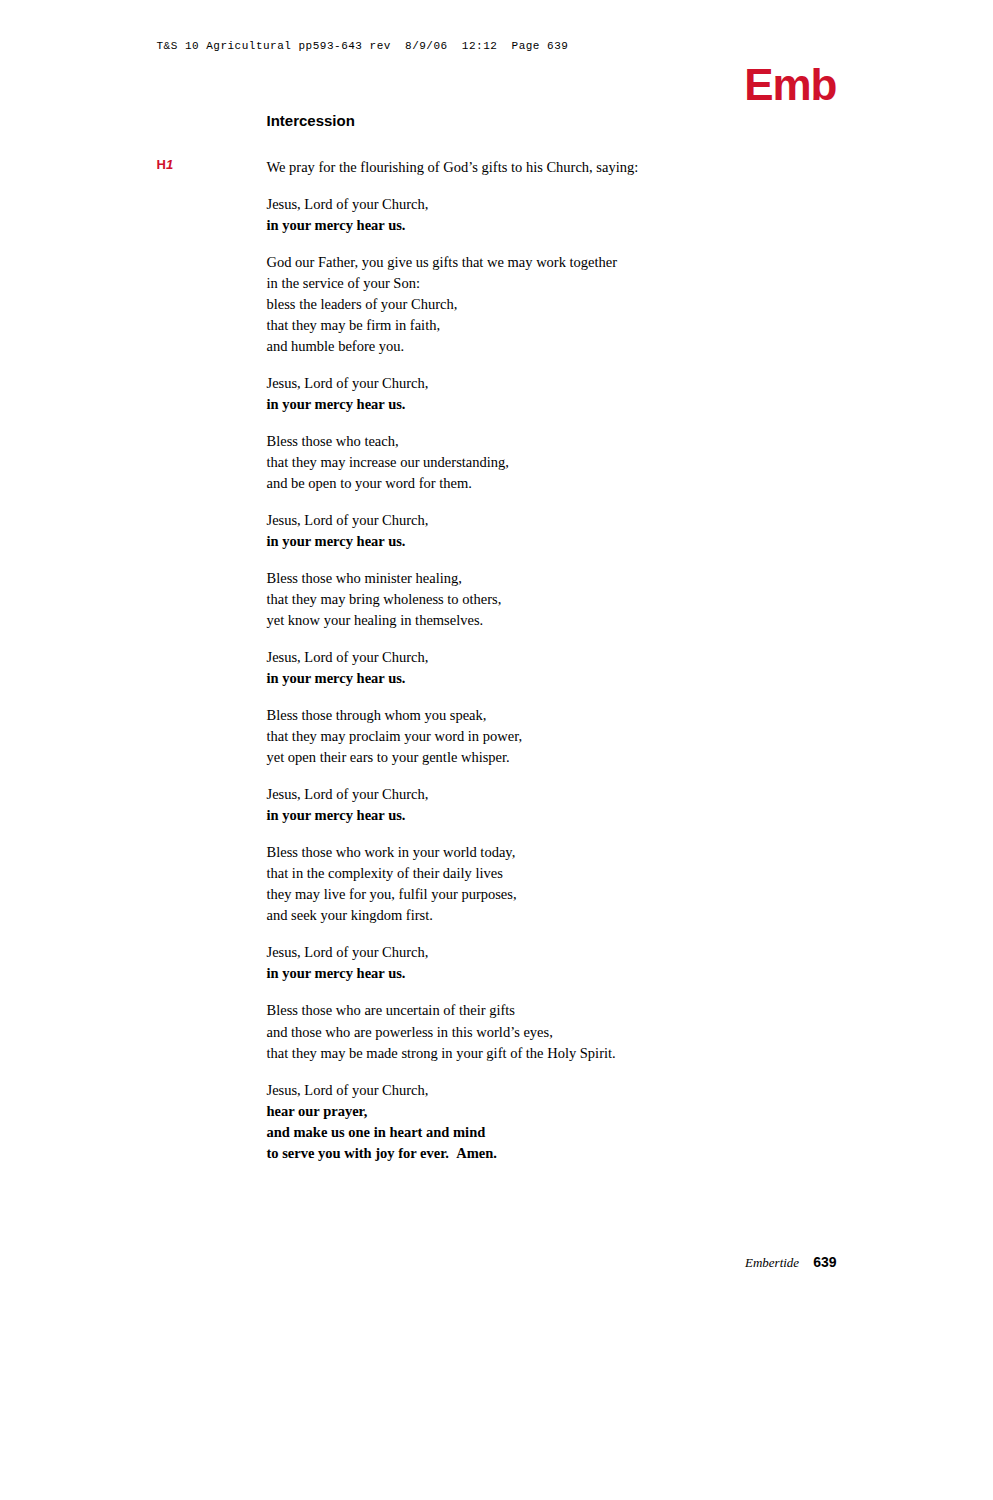T&S 10 Agricultural pp593-643 rev 8/9/06 12:12 Page 639
Emb
Intercession
H1
We pray for the flourishing of God’s gifts to his Church, saying:
Jesus, Lord of your Church,
in your mercy hear us.
God our Father, you give us gifts that we may work together
in the service of your Son:
bless the leaders of your Church,
that they may be firm in faith,
and humble before you.
Jesus, Lord of your Church,
in your mercy hear us.
Bless those who teach,
that they may increase our understanding,
and be open to your word for them.
Jesus, Lord of your Church,
in your mercy hear us.
Bless those who minister healing,
that they may bring wholeness to others,
yet know your healing in themselves.
Jesus, Lord of your Church,
in your mercy hear us.
Bless those through whom you speak,
that they may proclaim your word in power,
yet open their ears to your gentle whisper.
Jesus, Lord of your Church,
in your mercy hear us.
Bless those who work in your world today,
that in the complexity of their daily lives
they may live for you, fulfil your purposes,
and seek your kingdom first.
Jesus, Lord of your Church,
in your mercy hear us.
Bless those who are uncertain of their gifts
and those who are powerless in this world’s eyes,
that they may be made strong in your gift of the Holy Spirit.
Jesus, Lord of your Church,
hear our prayer,
and make us one in heart and mind
to serve you with joy for ever. Amen.
Embertide 639